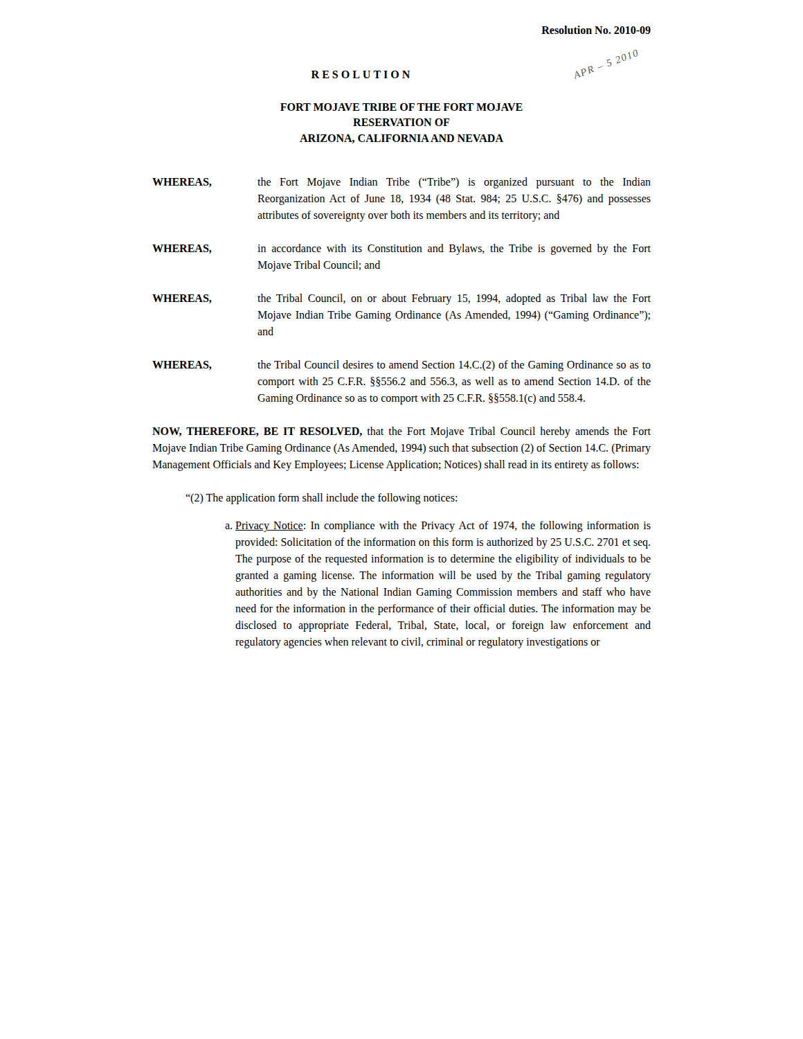Resolution No. 2010-09
APR – 5 2010
RESOLUTION
FORT MOJAVE TRIBE OF THE FORT MOJAVE
RESERVATION OF
ARIZONA, CALIFORNIA AND NEVADA
Whereas,
the Fort Mojave Indian Tribe (“Tribe”) is organized pursuant to the Indian Reorganization Act of June 18, 1934 (48 Stat. 984; 25 U.S.C. §476) and possesses attributes of sovereignty over both its members and its territory; and
Whereas,
in accordance with its Constitution and Bylaws, the Tribe is governed by the Fort Mojave Tribal Council; and
Whereas,
the Tribal Council, on or about February 15, 1994, adopted as Tribal law the Fort Mojave Indian Tribe Gaming Ordinance (As Amended, 1994) (“Gaming Ordinance”); and
Whereas,
the Tribal Council desires to amend Section 14.C.(2) of the Gaming Ordinance so as to comport with 25 C.F.R. §§556.2 and 556.3, as well as to amend Section 14.D. of the Gaming Ordinance so as to comport with 25 C.F.R. §§558.1(c) and 558.4.
NOW, THEREFORE, BE IT RESOLVED, that the Fort Mojave Tribal Council hereby amends the Fort Mojave Indian Tribe Gaming Ordinance (As Amended, 1994) such that subsection (2) of Section 14.C. (Primary Management Officials and Key Employees; License Application; Notices) shall read in its entirety as follows:
“(2) The application form shall include the following notices:
Privacy Notice: In compliance with the Privacy Act of 1974, the following information is provided: Solicitation of the information on this form is authorized by 25 U.S.C. 2701 et seq. The purpose of the requested information is to determine the eligibility of individuals to be granted a gaming license. The information will be used by the Tribal gaming regulatory authorities and by the National Indian Gaming Commission members and staff who have need for the information in the performance of their official duties. The information may be disclosed to appropriate Federal, Tribal, State, local, or foreign law enforcement and regulatory agencies when relevant to civil, criminal or regulatory investigations or